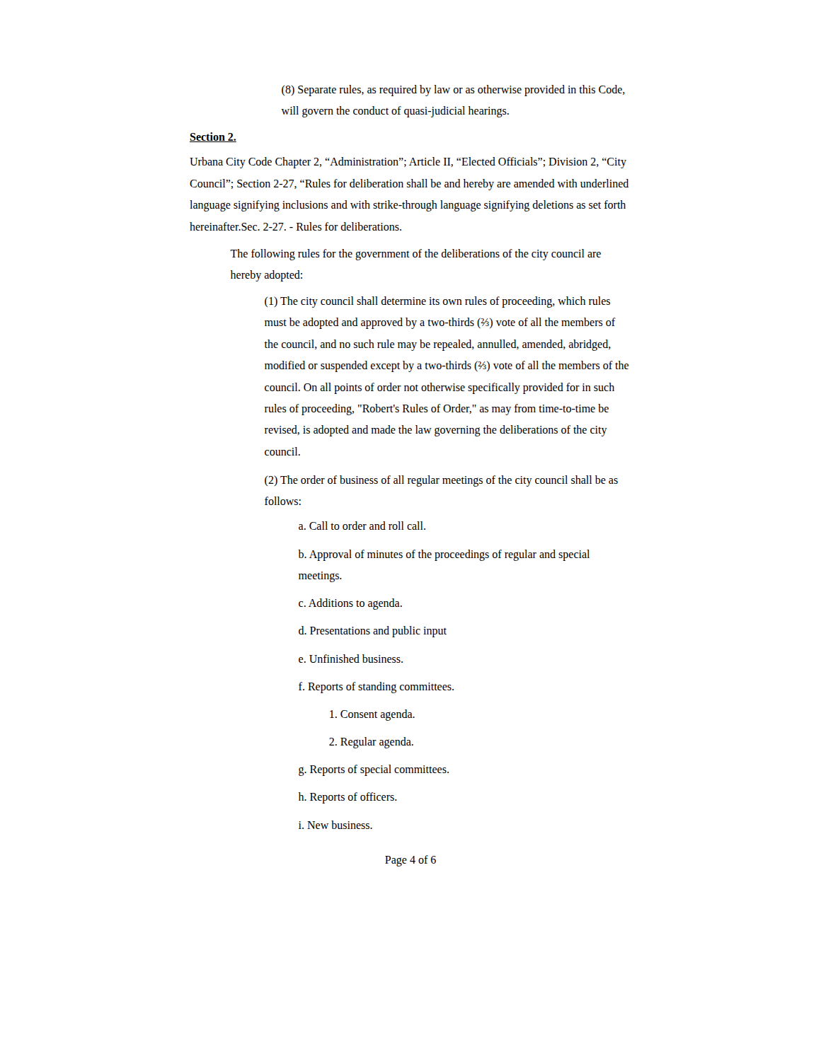(8) Separate rules, as required by law or as otherwise provided in this Code, will govern the conduct of quasi-judicial hearings.
Section 2.
Urbana City Code Chapter 2, “Administration”; Article II, “Elected Officials”; Division 2, “City Council”; Section 2-27, “Rules for deliberation shall be and hereby are amended with underlined language signifying inclusions and with strike-through language signifying deletions as set forth hereinafter.Sec. 2-27. - Rules for deliberations.
The following rules for the government of the deliberations of the city council are hereby adopted:
(1) The city council shall determine its own rules of proceeding, which rules must be adopted and approved by a two-thirds (⅔) vote of all the members of the council, and no such rule may be repealed, annulled, amended, abridged, modified or suspended except by a two-thirds (⅔) vote of all the members of the council. On all points of order not otherwise specifically provided for in such rules of proceeding, "Robert's Rules of Order," as may from time-to-time be revised, is adopted and made the law governing the deliberations of the city council.
(2) The order of business of all regular meetings of the city council shall be as follows:
a. Call to order and roll call.
b. Approval of minutes of the proceedings of regular and special meetings.
c. Additions to agenda.
d. Presentations and public input
e. Unfinished business.
f. Reports of standing committees.
1. Consent agenda.
2. Regular agenda.
g. Reports of special committees.
h. Reports of officers.
i. New business.
Page 4 of 6